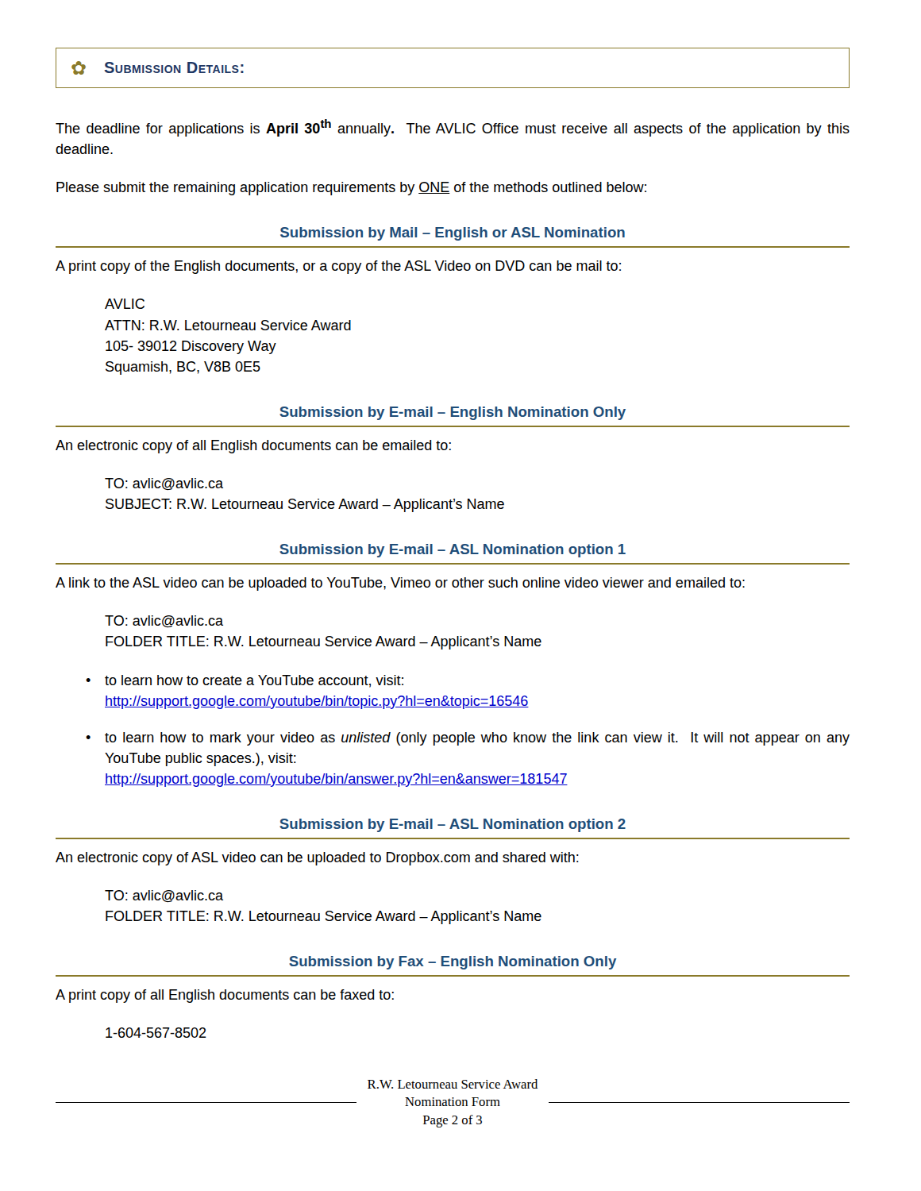✿
Submission Details:
The deadline for applications is April 30th annually. The AVLIC Office must receive all aspects of the application by this deadline.
Please submit the remaining application requirements by ONE of the methods outlined below:
Submission by Mail – English or ASL Nomination
A print copy of the English documents, or a copy of the ASL Video on DVD can be mail to:
AVLIC
ATTN: R.W. Letourneau Service Award
105- 39012 Discovery Way
Squamish, BC, V8B 0E5
Submission by E-mail – English Nomination Only
An electronic copy of all English documents can be emailed to:
TO: avlic@avlic.ca
SUBJECT: R.W. Letourneau Service Award – Applicant’s Name
Submission by E-mail – ASL Nomination option 1
A link to the ASL video can be uploaded to YouTube, Vimeo or other such online video viewer and emailed to:
TO: avlic@avlic.ca
FOLDER TITLE: R.W. Letourneau Service Award – Applicant’s Name
to learn how to create a YouTube account, visit:
http://support.google.com/youtube/bin/topic.py?hl=en&topic=16546
to learn how to mark your video as unlisted (only people who know the link can view it. It will not appear on any YouTube public spaces.), visit:
http://support.google.com/youtube/bin/answer.py?hl=en&answer=181547
Submission by E-mail – ASL Nomination option 2
An electronic copy of ASL video can be uploaded to Dropbox.com and shared with:
TO: avlic@avlic.ca
FOLDER TITLE: R.W. Letourneau Service Award – Applicant’s Name
Submission by Fax – English Nomination Only
A print copy of all English documents can be faxed to:
1-604-567-8502
R.W. Letourneau Service Award
Nomination Form
Page 2 of 3